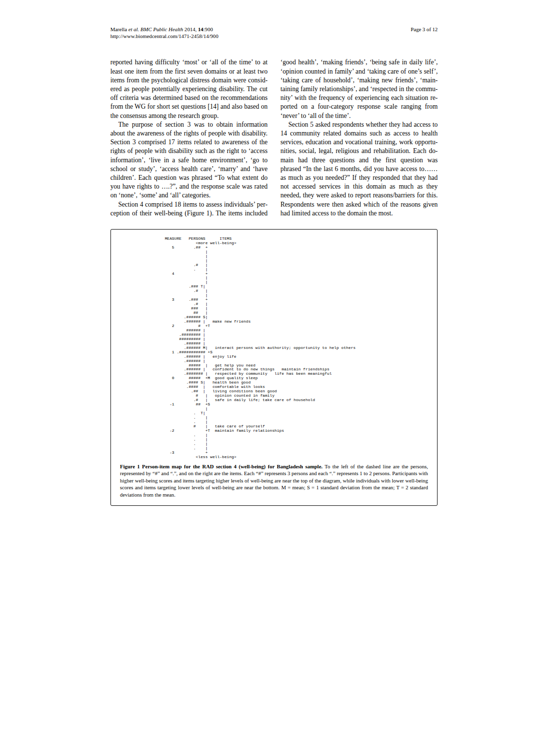Marella et al. BMC Public Health 2014, 14:900
http://www.biomedcentral.com/1471-2458/14/900
Page 3 of 12
reported having difficulty ‘most’ or ‘all of the time’ to at least one item from the first seven domains or at least two items from the psychological distress domain were considered as people potentially experiencing disability. The cut off criteria was determined based on the recommendations from the WG for short set questions [14] and also based on the consensus among the research group.
The purpose of section 3 was to obtain information about the awareness of the rights of people with disability. Section 3 comprised 17 items related to awareness of the rights of people with disability such as the right to ‘access information’, ‘live in a safe home environment’, ‘go to school or study’, ‘access health care’, ‘marry’ and ‘have children’. Each question was phrased “To what extent do you have rights to ….?”, and the response scale was rated on ‘none’, ‘some’ and ‘all’ categories.
Section 4 comprised 18 items to assess individuals’ perception of their well-being (Figure 1). The items included ‘good health’, ‘making friends’, ‘being safe in daily life’, ‘opinion counted in family’ and ‘taking care of one’s self’, ‘taking care of household’, ‘making new friends’, ‘maintaining family relationships’, and ‘respected in the community’ with the frequency of experiencing each situation reported on a four-category response scale ranging from ‘never’ to ‘all of the time’.
Section 5 asked respondents whether they had access to 14 community related domains such as access to health services, education and vocational training, work opportunities, social, legal, religious and rehabilitation. Each domain had three questions and the first question was phrased “In the last 6 months, did you have access to…… as much as you needed?” If they responded that they had not accessed services in this domain as much as they needed, they were asked to report reasons/barriers for this. Respondents were then asked which of the reasons given had limited access to the domain the most.
        MEASURE   PERSONS      ITEMS
                     <more well-being>
           5        .##  +
                         |
                         |
                         |
                    .#   |
                    .    |
           4             +
                         |
                         |
                  .### T|
                    .#   |
                         |
           3      .###   +
                    .#   |
                   ###   |
                    ##   |
                .###### S|
                .###### |   make new friends
           2          #  +T
                 ###### |
              .######## |
              ######### |
                .###### |
                .###### M|   interact persons with authority; opportunity to help others
           1 .########### +S
                .###### |   enjoy life
                .###### |
                  #####  |   get help you need
                .###### |   confident to do new things   maintain friendships
                .####### |   respected by community   life has been meaningful
           0      #####  +M  good quality sleep
                 .#### S|   health been good
                 .####  |   comfortable with looks
                   .##  |   living conditions been good
                     #   |   opinion counted in family
                    .#   |   safe in daily life; take care of household
          -1         ##  +S
                         |
                    .  T|
                    .    |
                    .    |
                    #    |   take care of yourself
          -2             +T  maintain family relationships
                    .    |
                    .    |
                    .    |
                    .    |
          -3             +
                     <less well-being>
Figure 1 Person-item map for the RAD section 4 (well-being) for Bangladesh sample. To the left of the dashed line are the persons, represented by “#” and “.”, and on the right are the items. Each “#” represents 3 persons and each “.” represents 1 to 2 persons. Participants with higher well-being scores and items targeting higher levels of well-being are near the top of the diagram, while individuals with lower well-being scores and items targeting lower levels of well-being are near the bottom. M = mean; S = 1 standard deviation from the mean; T = 2 standard deviations from the mean.